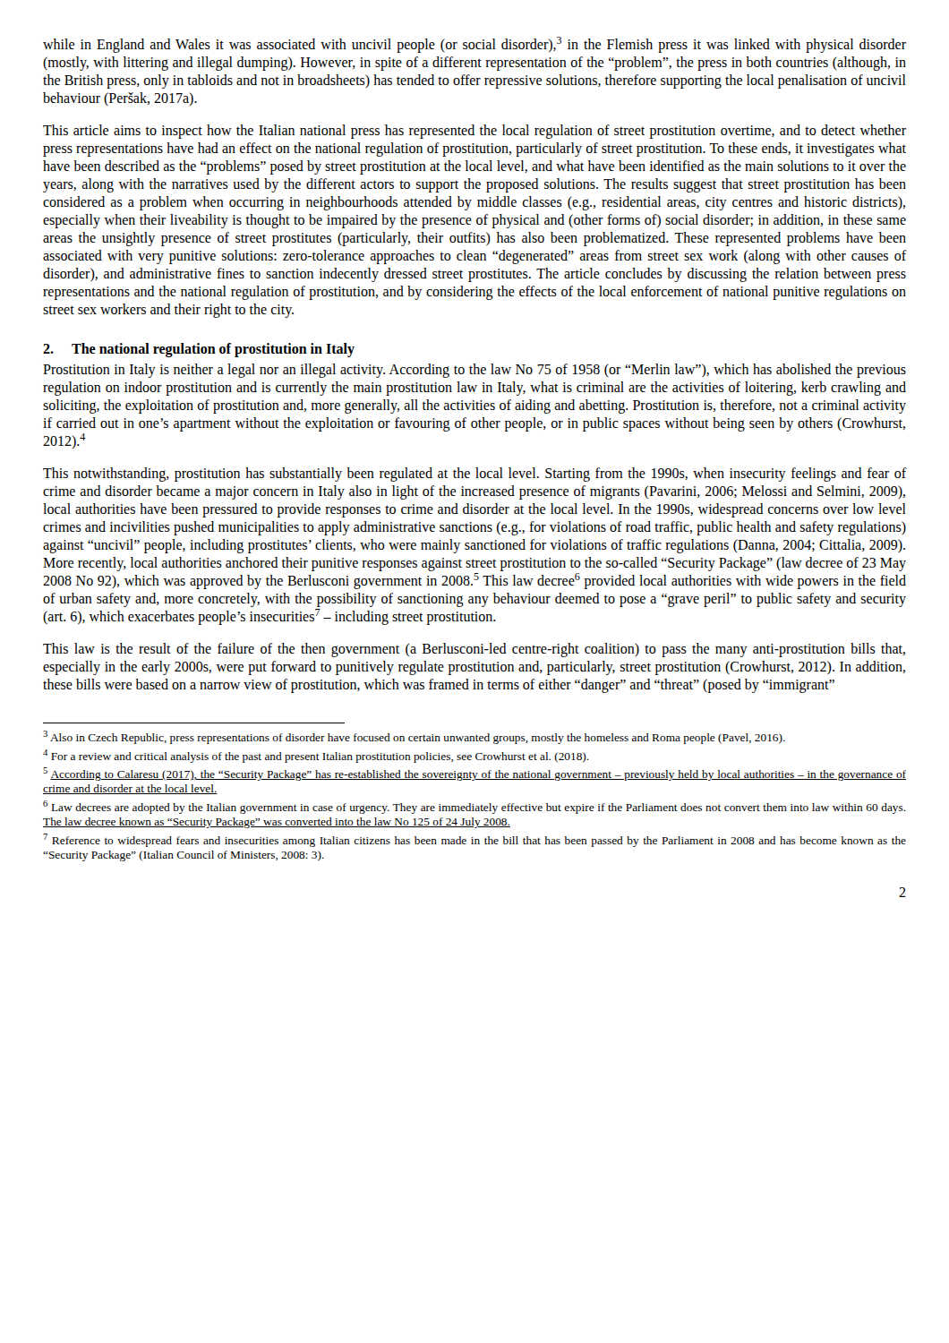while in England and Wales it was associated with uncivil people (or social disorder),3 in the Flemish press it was linked with physical disorder (mostly, with littering and illegal dumping). However, in spite of a different representation of the “problem”, the press in both countries (although, in the British press, only in tabloids and not in broadsheets) has tended to offer repressive solutions, therefore supporting the local penalisation of uncivil behaviour (Peršak, 2017a).
This article aims to inspect how the Italian national press has represented the local regulation of street prostitution overtime, and to detect whether press representations have had an effect on the national regulation of prostitution, particularly of street prostitution. To these ends, it investigates what have been described as the “problems” posed by street prostitution at the local level, and what have been identified as the main solutions to it over the years, along with the narratives used by the different actors to support the proposed solutions. The results suggest that street prostitution has been considered as a problem when occurring in neighbourhoods attended by middle classes (e.g., residential areas, city centres and historic districts), especially when their liveability is thought to be impaired by the presence of physical and (other forms of) social disorder; in addition, in these same areas the unsightly presence of street prostitutes (particularly, their outfits) has also been problematized. These represented problems have been associated with very punitive solutions: zero-tolerance approaches to clean “degenerated” areas from street sex work (along with other causes of disorder), and administrative fines to sanction indecently dressed street prostitutes. The article concludes by discussing the relation between press representations and the national regulation of prostitution, and by considering the effects of the local enforcement of national punitive regulations on street sex workers and their right to the city.
2. The national regulation of prostitution in Italy
Prostitution in Italy is neither a legal nor an illegal activity. According to the law No 75 of 1958 (or “Merlin law”), which has abolished the previous regulation on indoor prostitution and is currently the main prostitution law in Italy, what is criminal are the activities of loitering, kerb crawling and soliciting, the exploitation of prostitution and, more generally, all the activities of aiding and abetting. Prostitution is, therefore, not a criminal activity if carried out in one’s apartment without the exploitation or favouring of other people, or in public spaces without being seen by others (Crowhurst, 2012).4
This notwithstanding, prostitution has substantially been regulated at the local level. Starting from the 1990s, when insecurity feelings and fear of crime and disorder became a major concern in Italy also in light of the increased presence of migrants (Pavarini, 2006; Melossi and Selmini, 2009), local authorities have been pressured to provide responses to crime and disorder at the local level. In the 1990s, widespread concerns over low level crimes and incivilities pushed municipalities to apply administrative sanctions (e.g., for violations of road traffic, public health and safety regulations) against “uncivil” people, including prostitutes’ clients, who were mainly sanctioned for violations of traffic regulations (Danna, 2004; Cittalia, 2009). More recently, local authorities anchored their punitive responses against street prostitution to the so-called “Security Package” (law decree of 23 May 2008 No 92), which was approved by the Berlusconi government in 2008.5 This law decree6 provided local authorities with wide powers in the field of urban safety and, more concretely, with the possibility of sanctioning any behaviour deemed to pose a “grave peril” to public safety and security (art. 6), which exacerbates people’s insecurities7 – including street prostitution.
This law is the result of the failure of the then government (a Berlusconi-led centre-right coalition) to pass the many anti-prostitution bills that, especially in the early 2000s, were put forward to punitively regulate prostitution and, particularly, street prostitution (Crowhurst, 2012). In addition, these bills were based on a narrow view of prostitution, which was framed in terms of either “danger” and “threat” (posed by “immigrant”
3 Also in Czech Republic, press representations of disorder have focused on certain unwanted groups, mostly the homeless and Roma people (Pavel, 2016).
4 For a review and critical analysis of the past and present Italian prostitution policies, see Crowhurst et al. (2018).
5 According to Calaresu (2017), the “Security Package” has re-established the sovereignty of the national government – previously held by local authorities – in the governance of crime and disorder at the local level.
6 Law decrees are adopted by the Italian government in case of urgency. They are immediately effective but expire if the Parliament does not convert them into law within 60 days. The law decree known as “Security Package” was converted into the law No 125 of 24 July 2008.
7 Reference to widespread fears and insecurities among Italian citizens has been made in the bill that has been passed by the Parliament in 2008 and has become known as the “Security Package” (Italian Council of Ministers, 2008: 3).
2